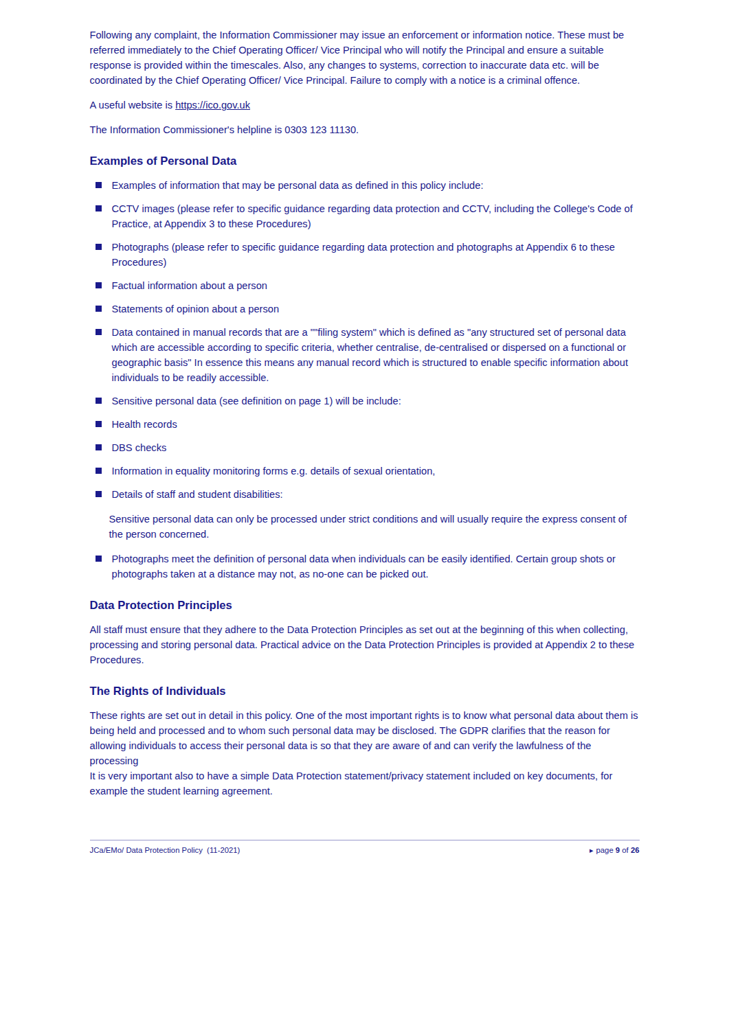Following any complaint, the Information Commissioner may issue an enforcement or information notice. These must be referred immediately to the Chief Operating Officer/ Vice Principal who will notify the Principal and ensure a suitable response is provided within the timescales. Also, any changes to systems, correction to inaccurate data etc. will be coordinated by the Chief Operating Officer/ Vice Principal. Failure to comply with a notice is a criminal offence.
A useful website is https://ico.gov.uk
The Information Commissioner's helpline is 0303 123 11130.
Examples of Personal Data
Examples of information that may be personal data as defined in this policy include:
CCTV images (please refer to specific guidance regarding data protection and CCTV, including the College's Code of Practice, at Appendix 3 to these Procedures)
Photographs (please refer to specific guidance regarding data protection and photographs at Appendix 6 to these Procedures)
Factual information about a person
Statements of opinion about a person
Data contained in manual records that are a ""filing system" which is defined as "any structured set of personal data which are accessible according to specific criteria, whether centralise, de-centralised or dispersed on a functional or geographic basis" In essence this means any manual record which is structured to enable specific information about individuals to be readily accessible.
Sensitive personal data (see definition on page 1) will be include:
Health records
DBS checks
Information in equality monitoring forms e.g. details of sexual orientation,
Details of staff and student disabilities:
Sensitive personal data can only be processed under strict conditions and will usually require the express consent of the person concerned.
Photographs meet the definition of personal data when individuals can be easily identified. Certain group shots or photographs taken at a distance may not, as no-one can be picked out.
Data Protection Principles
All staff must ensure that they adhere to the Data Protection Principles as set out at the beginning of this when collecting, processing and storing personal data. Practical advice on the Data Protection Principles is provided at Appendix 2 to these Procedures.
The Rights of Individuals
These rights are set out in detail in this policy. One of the most important rights is to know what personal data about them is being held and processed and to whom such personal data may be disclosed. The GDPR clarifies that the reason for allowing individuals to access their personal data is so that they are aware of and can verify the lawfulness of the processing
It is very important also to have a simple Data Protection statement/privacy statement included on key documents, for example the student learning agreement.
JCa/EMo/ Data Protection Policy (11-2021)
▸ page 9 of 26